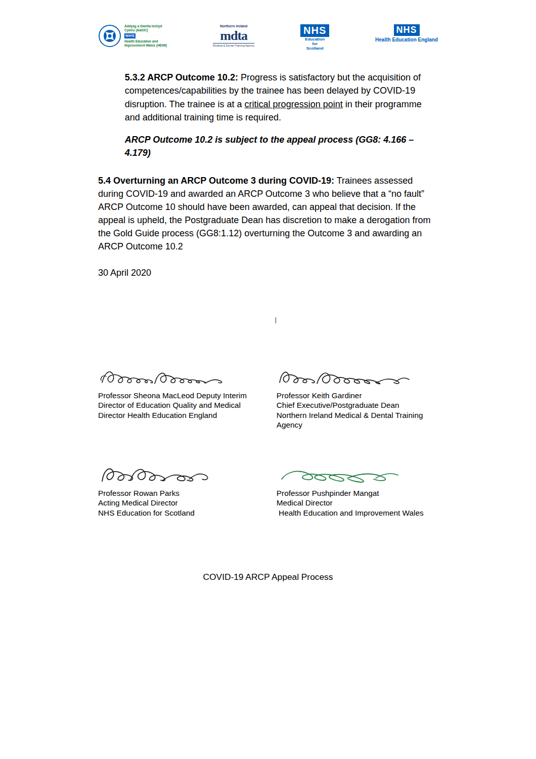Addysg a Gwella Iechyd
Cymru (AaGIC)
NHS
Health Education and
Improvement Wales (HEIW)
Northern Ireland
mdta
Medical & Dental Training Agency
NHS
Education
for
Scotland
NHS
Health Education England
5.3.2 ARCP Outcome 10.2: Progress is satisfactory but the acquisition of competences/capabilities by the trainee has been delayed by COVID-19 disruption. The trainee is at a critical progression point in their programme and additional training time is required.
ARCP Outcome 10.2 is subject to the appeal process (GG8: 4.166 – 4.179)
5.4 Overturning an ARCP Outcome 3 during COVID-19: Trainees assessed during COVID-19 and awarded an ARCP Outcome 3 who believe that a “no fault” ARCP Outcome 10 should have been awarded, can appeal that decision. If the appeal is upheld, the Postgraduate Dean has discretion to make a derogation from the Gold Guide process (GG8:1.12) overturning the Outcome 3 and awarding an ARCP Outcome 10.2
30 April 2020
|
Professor Sheona MacLeod Deputy Interim Director of Education Quality and Medical Director Health Education England
Professor Keith Gardiner
Chief Executive/Postgraduate Dean
Northern Ireland Medical & Dental Training Agency
Professor Rowan Parks
Acting Medical Director
NHS Education for Scotland
Professor Pushpinder Mangat
Medical Director
Health Education and Improvement Wales
COVID-19 ARCP Appeal Process